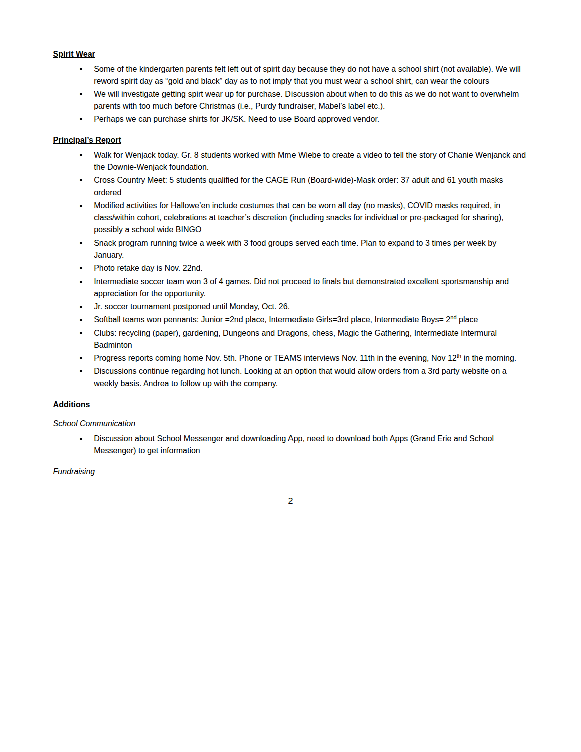Spirit Wear
Some of the kindergarten parents felt left out of spirit day because they do not have a school shirt (not available). We will reword spirit day as “gold and black” day as to not imply that you must wear a school shirt, can wear the colours
We will investigate getting spirt wear up for purchase. Discussion about when to do this as we do not want to overwhelm parents with too much before Christmas (i.e., Purdy fundraiser, Mabel’s label etc.).
Perhaps we can purchase shirts for JK/SK. Need to use Board approved vendor.
Principal’s Report
Walk for Wenjack today. Gr. 8 students worked with Mme Wiebe to create a video to tell the story of Chanie Wenjanck and the Downie-Wenjack foundation.
Cross Country Meet: 5 students qualified for the CAGE Run (Board-wide)-Mask order: 37 adult and 61 youth masks ordered
Modified activities for Hallowe’en include costumes that can be worn all day (no masks), COVID masks required, in class/within cohort, celebrations at teacher’s discretion (including snacks for individual or pre-packaged for sharing), possibly a school wide BINGO
Snack program running twice a week with 3 food groups served each time. Plan to expand to 3 times per week by January.
Photo retake day is Nov. 22nd.
Intermediate soccer team won 3 of 4 games. Did not proceed to finals but demonstrated excellent sportsmanship and appreciation for the opportunity.
Jr. soccer tournament postponed until Monday, Oct. 26.
Softball teams won pennants: Junior =2nd place, Intermediate Girls=3rd place, Intermediate Boys= 2nd place
Clubs: recycling (paper), gardening, Dungeons and Dragons, chess, Magic the Gathering, Intermediate Intermural Badminton
Progress reports coming home Nov. 5th. Phone or TEAMS interviews Nov. 11th in the evening, Nov 12th in the morning.
Discussions continue regarding hot lunch. Looking at an option that would allow orders from a 3rd party website on a weekly basis. Andrea to follow up with the company.
Additions
School Communication
Discussion about School Messenger and downloading App, need to download both Apps (Grand Erie and School Messenger) to get information
Fundraising
2